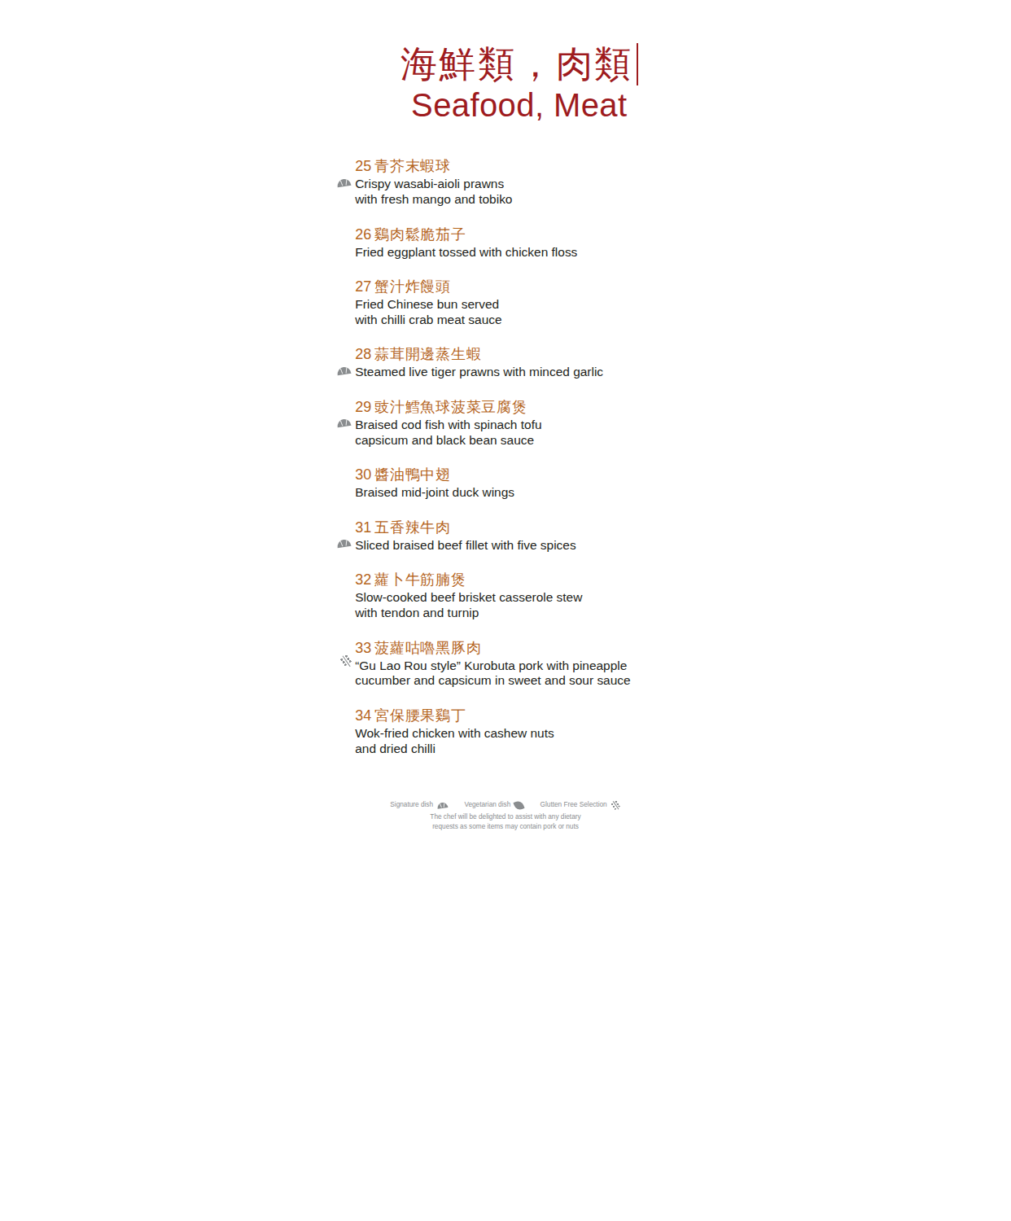海鮮類，肉類
Seafood, Meat
25青芥末蝦球
Crispy wasabi-aioli prawns
with fresh mango and tobiko
26鷄肉鬆脆茄子
Fried eggplant tossed with chicken floss
27蟹汁炸饅頭
Fried Chinese bun served
with chilli crab meat sauce
28蒜茸開邊蒸生蝦
Steamed live tiger prawns with minced garlic
29豉汁鱈魚球菠菜豆腐煲
Braised cod fish with spinach tofu
capsicum and black bean sauce
30醬油鴨中翅
Braised mid-joint duck wings
31五香辣牛肉
Sliced braised beef fillet with five spices
32蘿卜牛筋腩煲
Slow-cooked beef brisket casserole stew
with tendon and turnip
33菠蘿咕嚕黑豚肉
“Gu Lao Rou style” Kurobuta pork with pineapple
cucumber and capsicum in sweet and sour sauce
34宮保腰果鷄丁
Wok-fried chicken with cashew nuts
and dried chilli
Signature dish Vegetarian dish Glutten Free Selection
The chef will be delighted to assist with any dietary
requests as some items may contain pork or nuts